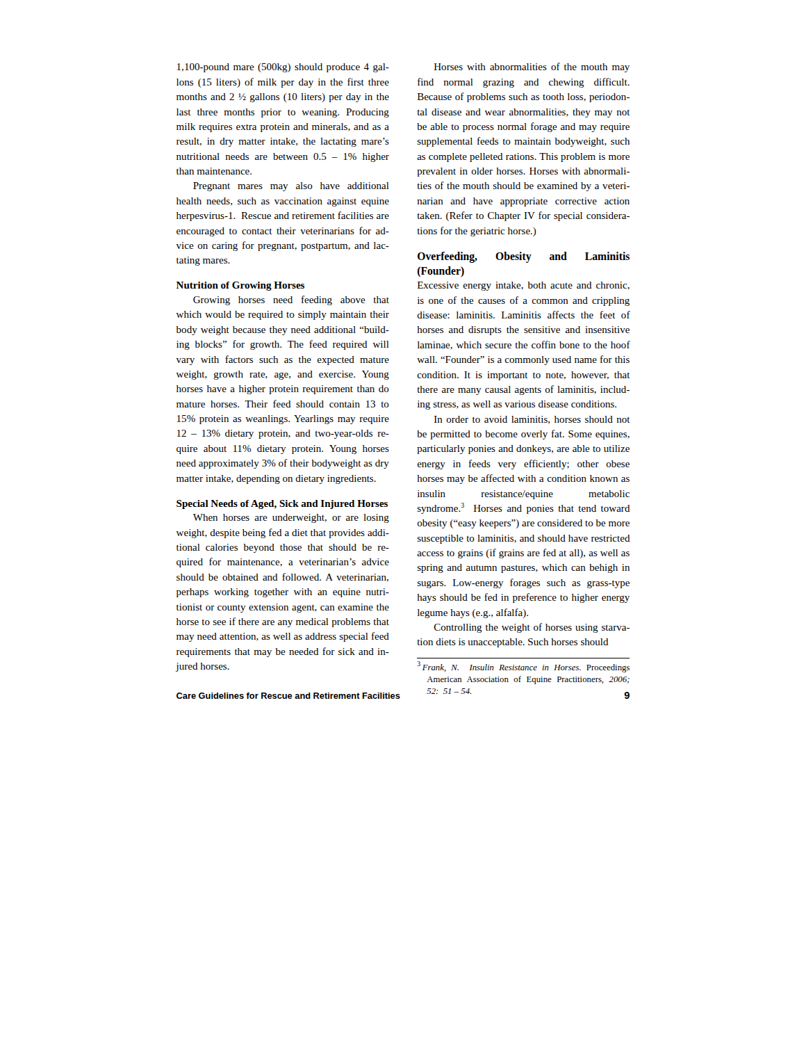1,100-pound mare (500kg) should produce 4 gallons (15 liters) of milk per day in the first three months and 2 ½ gallons (10 liters) per day in the last three months prior to weaning. Producing milk requires extra protein and minerals, and as a result, in dry matter intake, the lactating mare’s nutritional needs are between 0.5 – 1% higher than maintenance.
Pregnant mares may also have additional health needs, such as vaccination against equine herpesvirus-1. Rescue and retirement facilities are encouraged to contact their veterinarians for advice on caring for pregnant, postpartum, and lactating mares.
Nutrition of Growing Horses
Growing horses need feeding above that which would be required to simply maintain their body weight because they need additional “building blocks” for growth. The feed required will vary with factors such as the expected mature weight, growth rate, age, and exercise. Young horses have a higher protein requirement than do mature horses. Their feed should contain 13 to 15% protein as weanlings. Yearlings may require 12 – 13% dietary protein, and two-year-olds require about 11% dietary protein. Young horses need approximately 3% of their bodyweight as dry matter intake, depending on dietary ingredients.
Special Needs of Aged, Sick and Injured Horses
When horses are underweight, or are losing weight, despite being fed a diet that provides additional calories beyond those that should be required for maintenance, a veterinarian’s advice should be obtained and followed. A veterinarian, perhaps working together with an equine nutritionist or county extension agent, can examine the horse to see if there are any medical problems that may need attention, as well as address special feed requirements that may be needed for sick and injured horses.
Horses with abnormalities of the mouth may find normal grazing and chewing difficult. Because of problems such as tooth loss, periodontal disease and wear abnormalities, they may not be able to process normal forage and may require supplemental feeds to maintain bodyweight, such as complete pelleted rations. This problem is more prevalent in older horses. Horses with abnormalities of the mouth should be examined by a veterinarian and have appropriate corrective action taken. (Refer to Chapter IV for special considerations for the geriatric horse.)
Overfeeding, Obesity and Laminitis (Founder)
Excessive energy intake, both acute and chronic, is one of the causes of a common and crippling disease: laminitis. Laminitis affects the feet of horses and disrupts the sensitive and insensitive laminae, which secure the coffin bone to the hoof wall. “Founder” is a commonly used name for this condition. It is important to note, however, that there are many causal agents of laminitis, including stress, as well as various disease conditions.
In order to avoid laminitis, horses should not be permitted to become overly fat. Some equines, particularly ponies and donkeys, are able to utilize energy in feeds very efficiently; other obese horses may be affected with a condition known as insulin resistance/equine metabolic syndrome.3 Horses and ponies that tend toward obesity (“easy keepers”) are considered to be more susceptible to laminitis, and should have restricted access to grains (if grains are fed at all), as well as spring and autumn pastures, which can behigh in sugars. Low-energy forages such as grass-type hays should be fed in preference to higher energy legume hays (e.g., alfalfa).
Controlling the weight of horses using starvation diets is unacceptable. Such horses should
3Frank, N. Insulin Resistance in Horses. Proceedings American Association of Equine Practitioners, 2006; 52: 51 – 54.
Care Guidelines for Rescue and Retirement Facilities 9